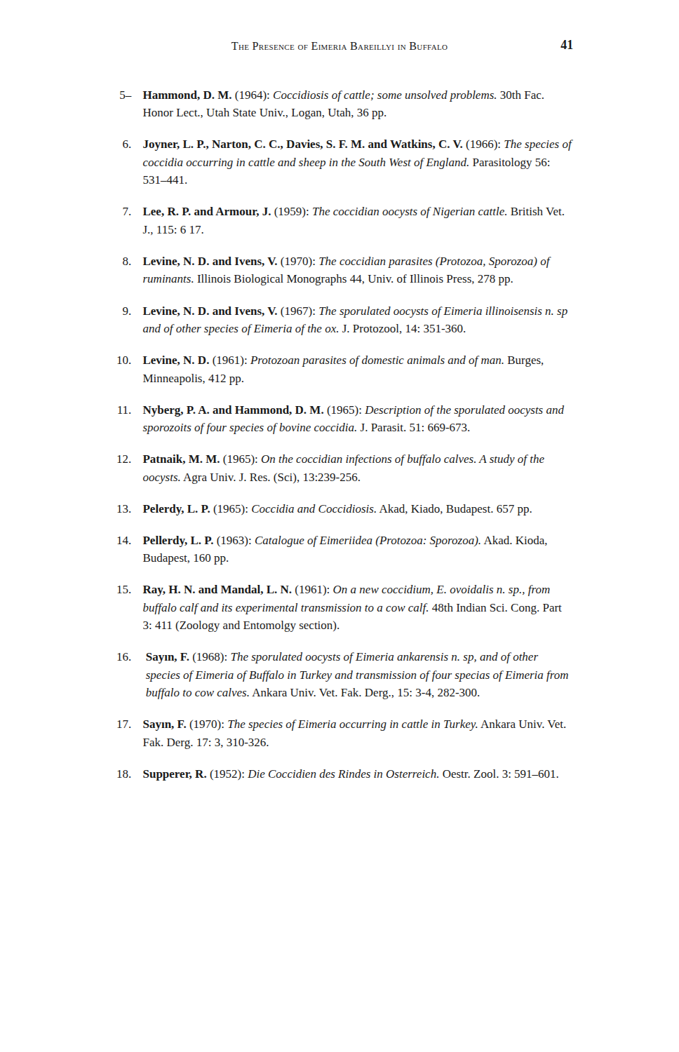The Presence of Eimeria Bareillyi in Buffalo
41
5– Hammond, D. M. (1964): Coccidiosis of cattle; some unsolved problems. 30th Fac. Honor Lect., Utah State Univ., Logan, Utah, 36 pp.
6. Joyner, L. P., Narton, C. C., Davies, S. F. M. and Watkins, C. V. (1966): The species of coccidia occurring in cattle and sheep in the South West of England. Parasitology 56: 531–441.
7. Lee, R. P. and Armour, J. (1959): The coccidian oocysts of Nigerian cattle. British Vet. J., 115: 6 17.
8. Levine, N. D. and Ivens, V. (1970): The coccidian parasites (Protozoa, Sporozoa) of ruminants. Illinois Biological Monographs 44, Univ. of Illinois Press, 278 pp.
9. Levine, N. D. and Ivens, V. (1967): The sporulated oocysts of Eimeria illinoisensis n. sp and of other species of Eimeria of the ox. J. Protozool, 14: 351-360.
10. Levine, N. D. (1961): Protozoan parasites of domestic animals and of man. Burges, Minneapolis, 412 pp.
11. Nyberg, P. A. and Hammond, D. M. (1965): Description of the sporulated oocysts and sporozoits of four species of bovine coccidia. J. Parasit. 51: 669-673.
12. Patnaik, M. M. (1965): On the coccidian infections of buffalo calves. A study of the oocysts. Agra Univ. J. Res. (Sci), 13:239-256.
13. Pelerdy, L. P. (1965): Coccidia and Coccidiosis. Akad, Kiado, Budapest. 657 pp.
14. Pellerdy, L. P. (1963): Catalogue of Eimeriidea (Protozoa: Sporozoa). Akad. Kioda, Budapest, 160 pp.
15. Ray, H. N. and Mandal, L. N. (1961): On a new coccidium, E. ovoidalis n. sp., from buffalo calf and its experimental transmission to a cow calf. 48th Indian Sci. Cong. Part 3: 411 (Zoology and Entomolgy section).
16. Sayın, F. (1968): The sporulated oocysts of Eimeria ankarensis n. sp, and of other species of Eimeria of Buffalo in Turkey and transmission of four specias of Eimeria from buffalo to cow calves. Ankara Univ. Vet. Fak. Derg., 15: 3-4, 282-300.
17. Sayın, F. (1970): The species of Eimeria occurring in cattle in Turkey. Ankara Univ. Vet. Fak. Derg. 17: 3, 310-326.
18. Supperer, R. (1952): Die Coccidien des Rindes in Osterreich. Oestr. Zool. 3: 591–601.